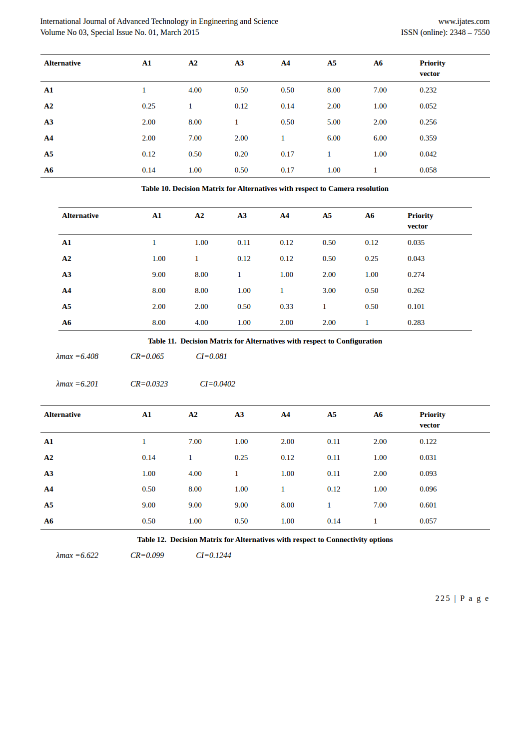International Journal of Advanced Technology in Engineering and Science www.ijates.com
Volume No 03, Special Issue No. 01, March 2015 ISSN (online): 2348 – 7550
Table 10. Decision Matrix for Alternatives with respect to Camera resolution
| Alternative | A1 | A2 | A3 | A4 | A5 | A6 | Priority vector |
| --- | --- | --- | --- | --- | --- | --- | --- |
| A1 | 1 | 4.00 | 0.50 | 0.50 | 8.00 | 7.00 | 0.232 |
| A2 | 0.25 | 1 | 0.12 | 0.14 | 2.00 | 1.00 | 0.052 |
| A3 | 2.00 | 8.00 | 1 | 0.50 | 5.00 | 2.00 | 0.256 |
| A4 | 2.00 | 7.00 | 2.00 | 1 | 6.00 | 6.00 | 0.359 |
| A5 | 0.12 | 0.50 | 0.20 | 0.17 | 1 | 1.00 | 0.042 |
| A6 | 0.14 | 1.00 | 0.50 | 0.17 | 1.00 | 1 | 0.058 |
Table 11. Decision Matrix for Alternatives with respect to Configuration
| Alternative | A1 | A2 | A3 | A4 | A5 | A6 | Priority vector |
| --- | --- | --- | --- | --- | --- | --- | --- |
| A1 | 1 | 1.00 | 0.11 | 0.12 | 0.50 | 0.12 | 0.035 |
| A2 | 1.00 | 1 | 0.12 | 0.12 | 0.50 | 0.25 | 0.043 |
| A3 | 9.00 | 8.00 | 1 | 1.00 | 2.00 | 1.00 | 0.274 |
| A4 | 8.00 | 8.00 | 1.00 | 1 | 3.00 | 0.50 | 0.262 |
| A5 | 2.00 | 2.00 | 0.50 | 0.33 | 1 | 0.50 | 0.101 |
| A6 | 8.00 | 4.00 | 1.00 | 2.00 | 2.00 | 1 | 0.283 |
λmax =6.408 CR=0.065 CI=0.081
λmax =6.201 CR=0.0323 CI=0.0402
Table 12. Decision Matrix for Alternatives with respect to Connectivity options
| Alternative | A1 | A2 | A3 | A4 | A5 | A6 | Priority vector |
| --- | --- | --- | --- | --- | --- | --- | --- |
| A1 | 1 | 7.00 | 1.00 | 2.00 | 0.11 | 2.00 | 0.122 |
| A2 | 0.14 | 1 | 0.25 | 0.12 | 0.11 | 1.00 | 0.031 |
| A3 | 1.00 | 4.00 | 1 | 1.00 | 0.11 | 2.00 | 0.093 |
| A4 | 0.50 | 8.00 | 1.00 | 1 | 0.12 | 1.00 | 0.096 |
| A5 | 9.00 | 9.00 | 9.00 | 8.00 | 1 | 7.00 | 0.601 |
| A6 | 0.50 | 1.00 | 0.50 | 1.00 | 0.14 | 1 | 0.057 |
λmax =6.622 CR=0.099 CI=0.1244
225 | P a g e